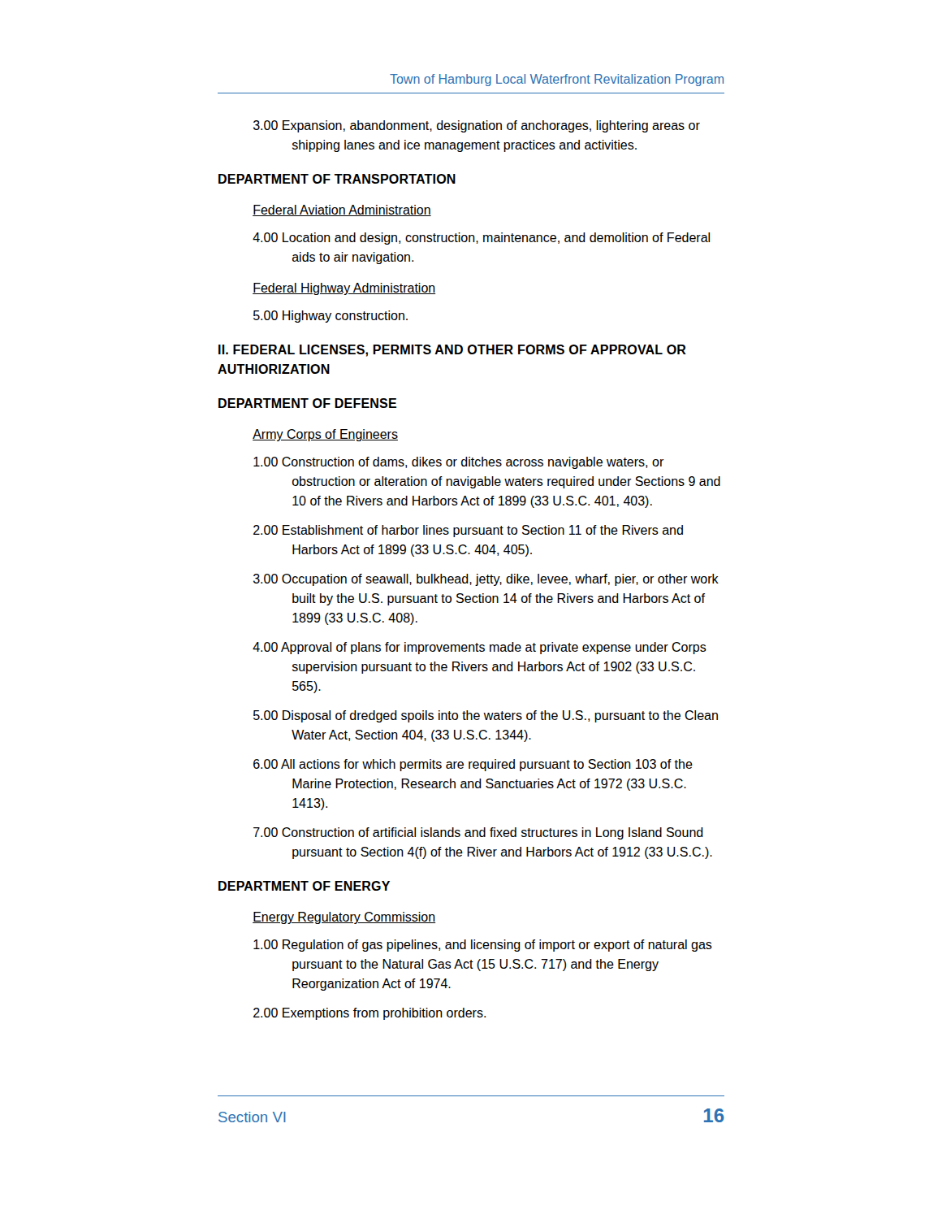Town of Hamburg Local Waterfront Revitalization Program
3.00 Expansion, abandonment, designation of anchorages, lightering areas or shipping lanes and ice management practices and activities.
Department of Transportation
Federal Aviation Administration
4.00 Location and design, construction, maintenance, and demolition of Federal aids to air navigation.
Federal Highway Administration
5.00 Highway construction.
II. Federal Licenses, Permits and Other Forms of Approval or Authiorization
Department of Defense
Army Corps of Engineers
1.00 Construction of dams, dikes or ditches across navigable waters, or obstruction or alteration of navigable waters required under Sections 9 and 10 of the Rivers and Harbors Act of 1899 (33 U.S.C. 401, 403).
2.00 Establishment of harbor lines pursuant to Section 11 of the Rivers and Harbors Act of 1899 (33 U.S.C. 404, 405).
3.00 Occupation of seawall, bulkhead, jetty, dike, levee, wharf, pier, or other work built by the U.S. pursuant to Section 14 of the Rivers and Harbors Act of 1899 (33 U.S.C. 408).
4.00 Approval of plans for improvements made at private expense under Corps supervision pursuant to the Rivers and Harbors Act of 1902 (33 U.S.C. 565).
5.00 Disposal of dredged spoils into the waters of the U.S., pursuant to the Clean Water Act, Section 404, (33 U.S.C. 1344).
6.00 All actions for which permits are required pursuant to Section 103 of the Marine Protection, Research and Sanctuaries Act of 1972 (33 U.S.C. 1413).
7.00 Construction of artificial islands and fixed structures in Long Island Sound pursuant to Section 4(f) of the River and Harbors Act of 1912 (33 U.S.C.).
Department of Energy
Energy Regulatory Commission
1.00 Regulation of gas pipelines, and licensing of import or export of natural gas pursuant to the Natural Gas Act (15 U.S.C. 717) and the Energy Reorganization Act of 1974.
2.00 Exemptions from prohibition orders.
Section VI 16